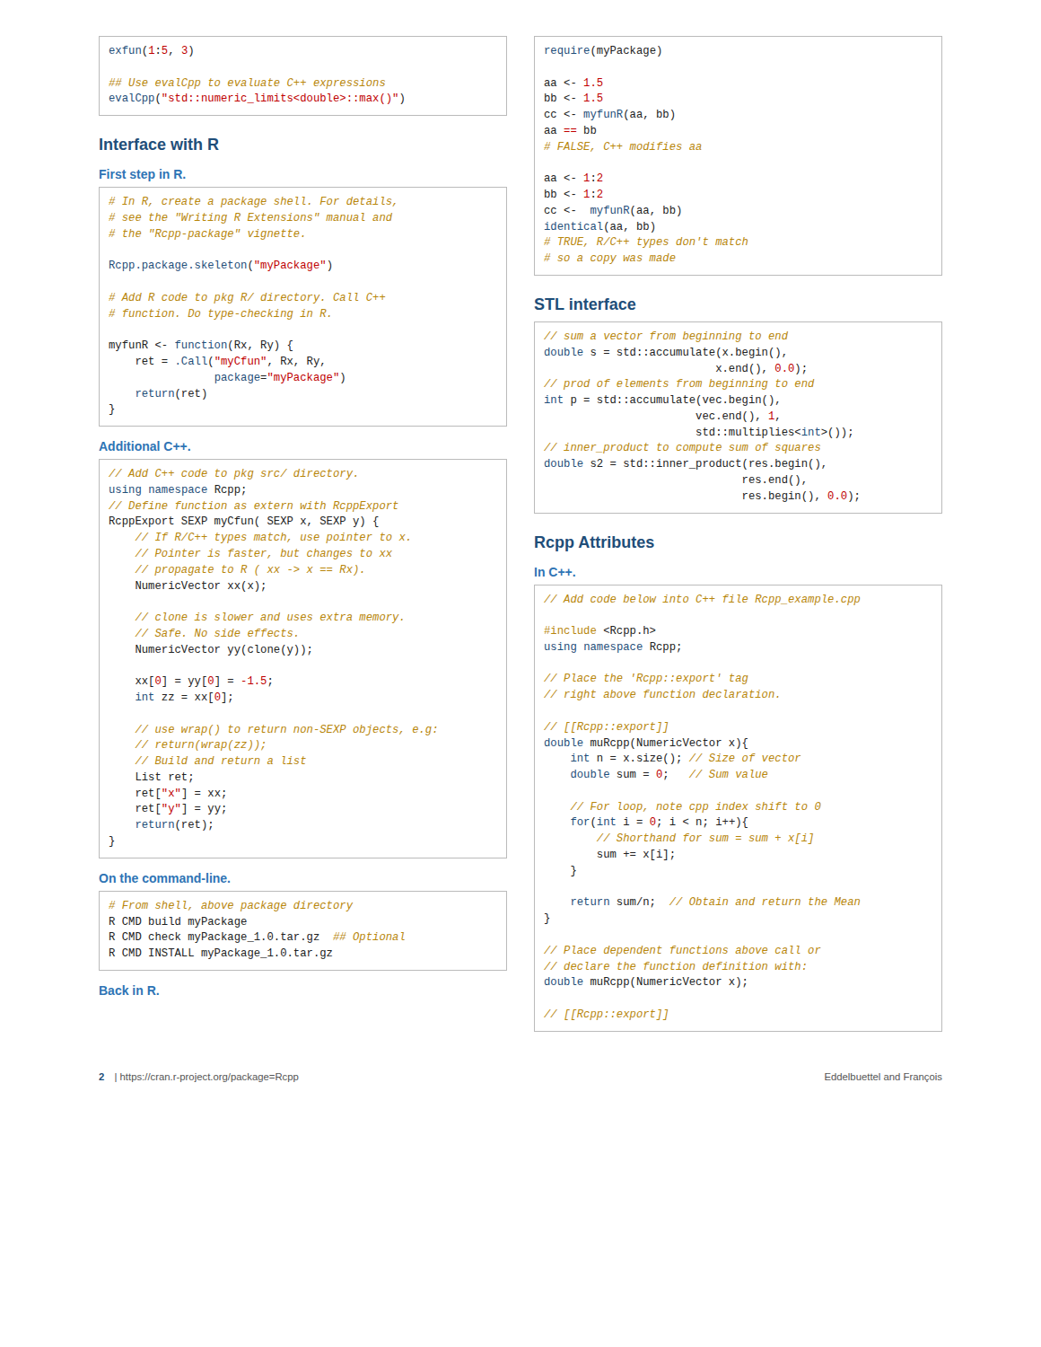exfun(1:5, 3)

## Use evalCpp to evaluate C++ expressions
evalCpp("std::numeric_limits<double>::max()")
Interface with R
First step in R.
# In R, create a package shell. For details,
# see the "Writing R Extensions" manual and
# the "Rcpp-package" vignette.

Rcpp.package.skeleton("myPackage")

# Add R code to pkg R/ directory. Call C++
# function. Do type-checking in R.

myfunR <- function(Rx, Ry) {
    ret = .Call("myCfun", Rx, Ry,
                package="myPackage")
    return(ret)
}
Additional C++.
// Add C++ code to pkg src/ directory.
using namespace Rcpp;
// Define function as extern with RcppExport
RcppExport SEXP myCfun( SEXP x, SEXP y) {
    // If R/C++ types match, use pointer to x.
    // Pointer is faster, but changes to xx
    // propagate to R ( xx -> x == Rx).
    NumericVector xx(x);

    // clone is slower and uses extra memory.
    // Safe. No side effects.
    NumericVector yy(clone(y));

    xx[0] = yy[0] = -1.5;
    int zz = xx[0];

    // use wrap() to return non-SEXP objects, e.g:
    // return(wrap(zz));
    // Build and return a list
    List ret;
    ret["x"] = xx;
    ret["y"] = yy;
    return(ret);
}
On the command-line.
# From shell, above package directory
R CMD build myPackage
R CMD check myPackage_1.0.tar.gz  ## Optional
R CMD INSTALL myPackage_1.0.tar.gz
Back in R.
require(myPackage)

aa <- 1.5
bb <- 1.5
cc <- myfunR(aa, bb)
aa == bb
# FALSE, C++ modifies aa

aa <- 1:2
bb <- 1:2
cc <-  myfunR(aa, bb)
identical(aa, bb)
# TRUE, R/C++ types don't match
# so a copy was made
STL interface
// sum a vector from beginning to end
double s = std::accumulate(x.begin(),
                          x.end(), 0.0);
// prod of elements from beginning to end
int p = std::accumulate(vec.begin(),
                       vec.end(), 1,
                       std::multiplies<int>());
// inner_product to compute sum of squares
double s2 = std::inner_product(res.begin(),
                              res.end(),
                              res.begin(), 0.0);
Rcpp Attributes
In C++.
// Add code below into C++ file Rcpp_example.cpp

#include <Rcpp.h>
using namespace Rcpp;

// Place the 'Rcpp::export' tag
// right above function declaration.

// [[Rcpp::export]]
double muRcpp(NumericVector x){
    int n = x.size(); // Size of vector
    double sum = 0;   // Sum value

    // For loop, note cpp index shift to 0
    for(int i = 0; i < n; i++){
        // Shorthand for sum = sum + x[i]
        sum += x[i];
    }

    return sum/n;  // Obtain and return the Mean
}

// Place dependent functions above call or
// declare the function definition with:
double muRcpp(NumericVector x);

// [[Rcpp::export]]
2 | https://cran.r-project.org/package=Rcpp
Eddelbuettel and François